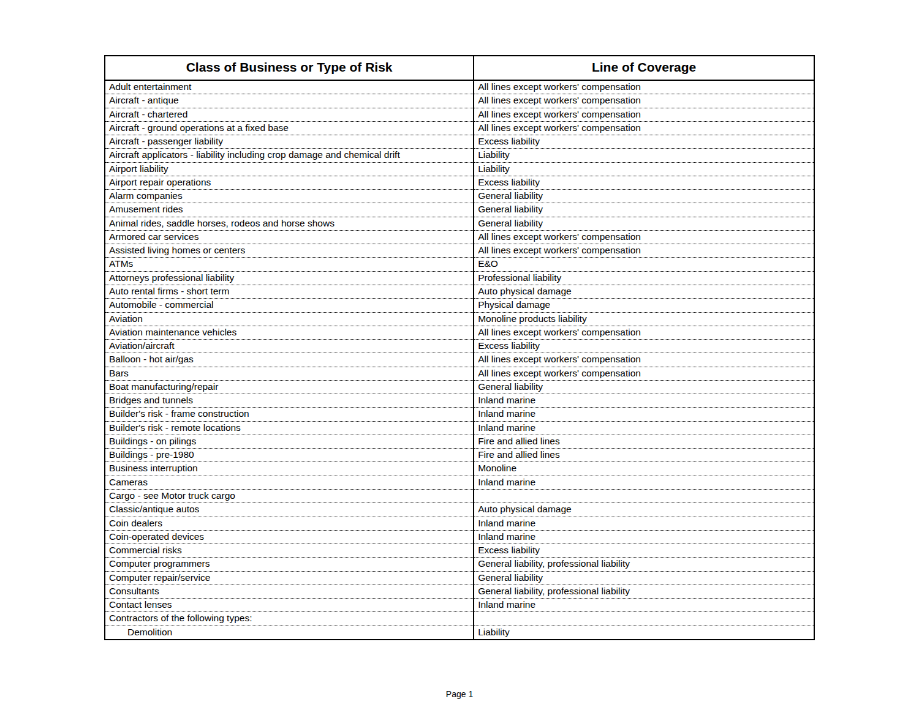| Class of Business or Type of Risk | Line of Coverage |
| --- | --- |
| Adult entertainment | All lines except workers' compensation |
| Aircraft - antique | All lines except workers' compensation |
| Aircraft - chartered | All lines except workers' compensation |
| Aircraft - ground operations at a fixed base | All lines except workers' compensation |
| Aircraft - passenger liability | Excess liability |
| Aircraft applicators - liability including crop damage and chemical drift | Liability |
| Airport liability | Liability |
| Airport repair operations | Excess liability |
| Alarm companies | General liability |
| Amusement rides | General liability |
| Animal rides, saddle horses, rodeos and horse shows | General liability |
| Armored car services | All lines except workers' compensation |
| Assisted living homes or centers | All lines except workers' compensation |
| ATMs | E&O |
| Attorneys professional liability | Professional liability |
| Auto rental firms - short term | Auto physical damage |
| Automobile - commercial | Physical damage |
| Aviation | Monoline products liability |
| Aviation maintenance vehicles | All lines except workers' compensation |
| Aviation/aircraft | Excess liability |
| Balloon - hot air/gas | All lines except workers' compensation |
| Bars | All lines except workers' compensation |
| Boat manufacturing/repair | General liability |
| Bridges and tunnels | Inland marine |
| Builder's risk - frame construction | Inland marine |
| Builder's risk - remote locations | Inland marine |
| Buildings - on pilings | Fire and allied lines |
| Buildings - pre-1980 | Fire and allied lines |
| Business interruption | Monoline |
| Cameras | Inland marine |
| Cargo - see Motor truck cargo | |
| Classic/antique autos | Auto physical damage |
| Coin dealers | Inland marine |
| Coin-operated devices | Inland marine |
| Commercial risks | Excess liability |
| Computer programmers | General liability, professional liability |
| Computer repair/service | General liability |
| Consultants | General liability, professional liability |
| Contact lenses | Inland marine |
| Contractors of the following types: | |
| Demolition | Liability |
Page 1